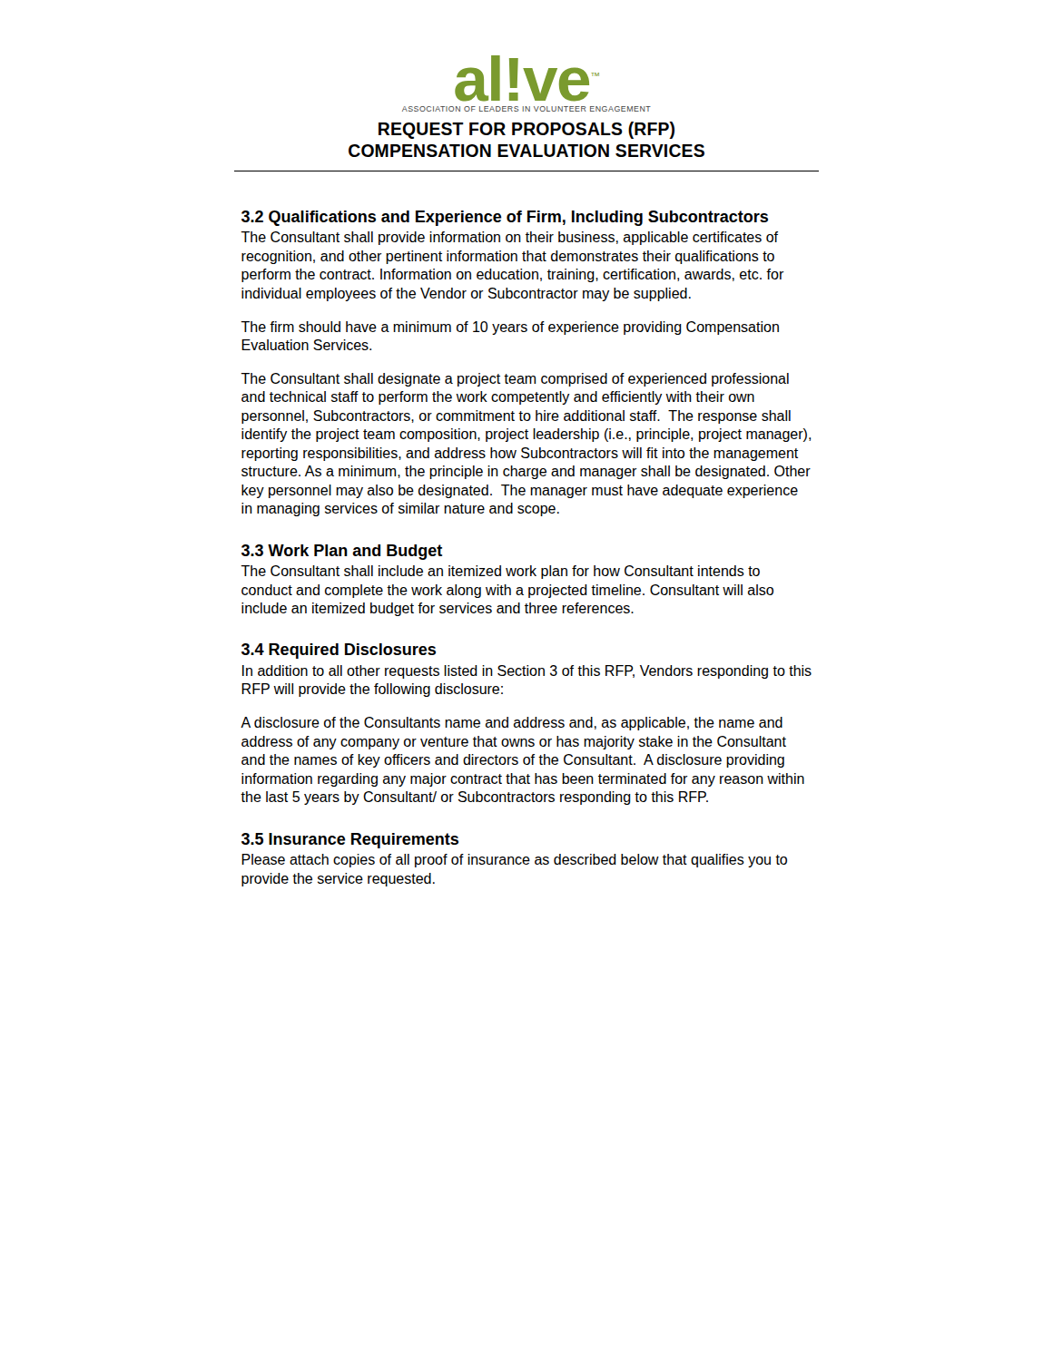al!ve™
ASSOCIATION OF LEADERS IN VOLUNTEER ENGAGEMENT
REQUEST FOR PROPOSALS (RFP)
COMPENSATION EVALUATION SERVICES
3.2 Qualifications and Experience of Firm, Including Subcontractors
The Consultant shall provide information on their business, applicable certificates of recognition, and other pertinent information that demonstrates their qualifications to perform the contract. Information on education, training, certification, awards, etc. for individual employees of the Vendor or Subcontractor may be supplied.
The firm should have a minimum of 10 years of experience providing Compensation Evaluation Services.
The Consultant shall designate a project team comprised of experienced professional and technical staff to perform the work competently and efficiently with their own personnel, Subcontractors, or commitment to hire additional staff. The response shall identify the project team composition, project leadership (i.e., principle, project manager), reporting responsibilities, and address how Subcontractors will fit into the management structure. As a minimum, the principle in charge and manager shall be designated. Other key personnel may also be designated. The manager must have adequate experience in managing services of similar nature and scope.
3.3 Work Plan and Budget
The Consultant shall include an itemized work plan for how Consultant intends to conduct and complete the work along with a projected timeline. Consultant will also include an itemized budget for services and three references.
3.4 Required Disclosures
In addition to all other requests listed in Section 3 of this RFP, Vendors responding to this RFP will provide the following disclosure:
A disclosure of the Consultants name and address and, as applicable, the name and address of any company or venture that owns or has majority stake in the Consultant and the names of key officers and directors of the Consultant. A disclosure providing information regarding any major contract that has been terminated for any reason within the last 5 years by Consultant/ or Subcontractors responding to this RFP.
3.5 Insurance Requirements
Please attach copies of all proof of insurance as described below that qualifies you to provide the service requested.